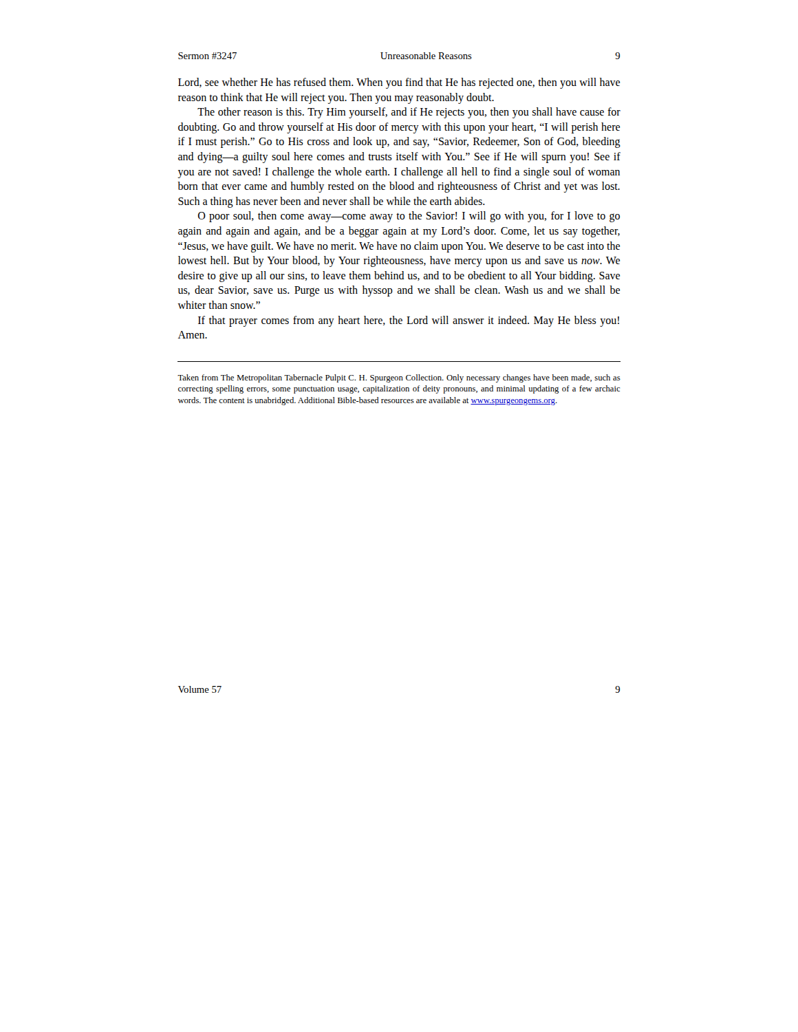Sermon #3247 Unreasonable Reasons 9
Lord, see whether He has refused them. When you find that He has rejected one, then you will have reason to think that He will reject you. Then you may reasonably doubt.
The other reason is this. Try Him yourself, and if He rejects you, then you shall have cause for doubting. Go and throw yourself at His door of mercy with this upon your heart, “I will perish here if I must perish.” Go to His cross and look up, and say, “Savior, Redeemer, Son of God, bleeding and dying—a guilty soul here comes and trusts itself with You.” See if He will spurn you! See if you are not saved! I challenge the whole earth. I challenge all hell to find a single soul of woman born that ever came and humbly rested on the blood and righteousness of Christ and yet was lost. Such a thing has never been and never shall be while the earth abides.
O poor soul, then come away—come away to the Savior! I will go with you, for I love to go again and again and again, and be a beggar again at my Lord’s door. Come, let us say together, “Jesus, we have guilt. We have no merit. We have no claim upon You. We deserve to be cast into the lowest hell. But by Your blood, by Your righteousness, have mercy upon us and save us now. We desire to give up all our sins, to leave them behind us, and to be obedient to all Your bidding. Save us, dear Savior, save us. Purge us with hyssop and we shall be clean. Wash us and we shall be whiter than snow.”
If that prayer comes from any heart here, the Lord will answer it indeed. May He bless you! Amen.
Taken from The Metropolitan Tabernacle Pulpit C. H. Spurgeon Collection. Only necessary changes have been made, such as correcting spelling errors, some punctuation usage, capitalization of deity pronouns, and minimal updating of a few archaic words. The content is unabridged. Additional Bible-based resources are available at www.spurgeongems.org.
Volume 57 9